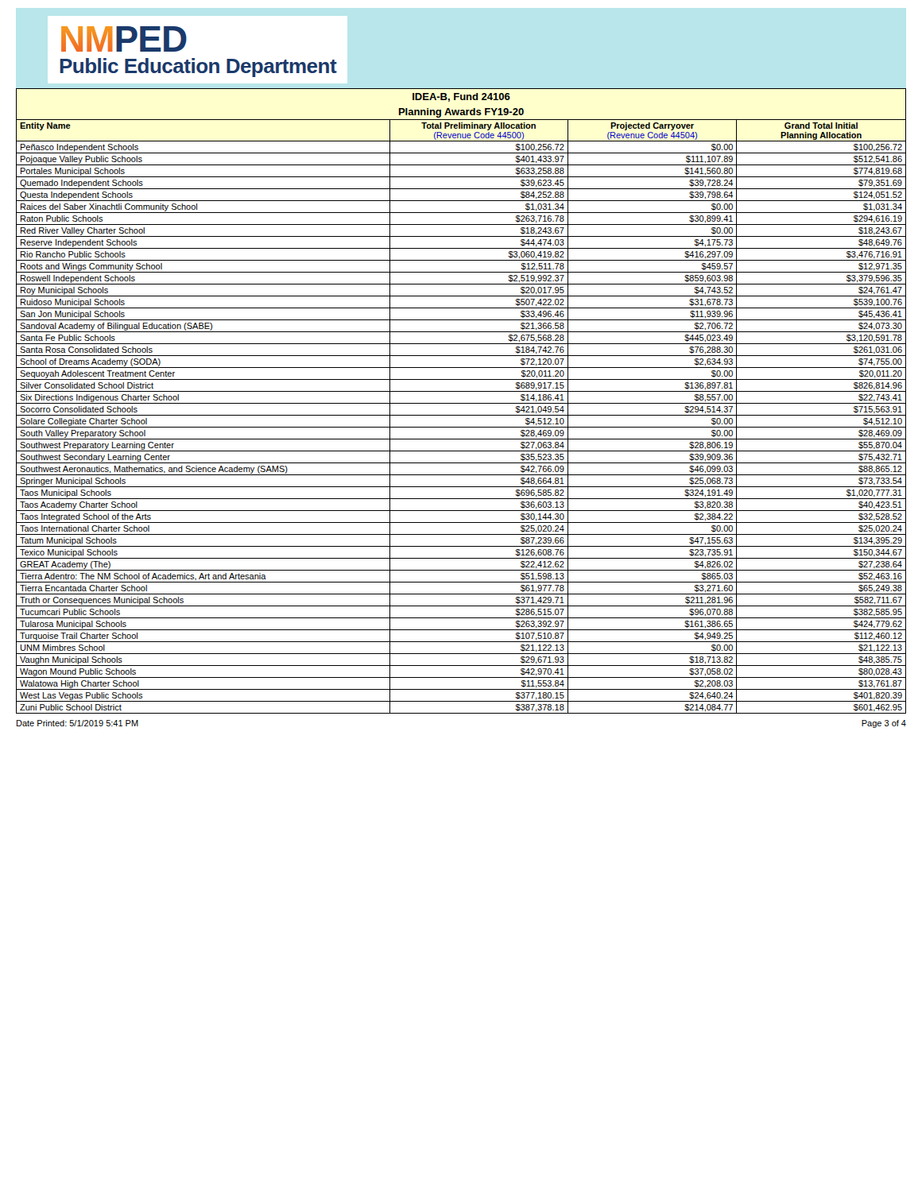NM PED
Public Education Department
IDEA-B, Fund 24106
Planning Awards FY19-20
| Entity Name | Total Preliminary Allocation (Revenue Code 44500) | Projected Carryover (Revenue Code 44504) | Grand Total Initial Planning Allocation |
| --- | --- | --- | --- |
| Peñasco Independent Schools | $100,256.72 | $0.00 | $100,256.72 |
| Pojoaque Valley Public Schools | $401,433.97 | $111,107.89 | $512,541.86 |
| Portales Municipal Schools | $633,258.88 | $141,560.80 | $774,819.68 |
| Quemado Independent Schools | $39,623.45 | $39,728.24 | $79,351.69 |
| Questa Independent Schools | $84,252.88 | $39,798.64 | $124,051.52 |
| Raices del Saber Xinachtli Community School | $1,031.34 | $0.00 | $1,031.34 |
| Raton Public Schools | $263,716.78 | $30,899.41 | $294,616.19 |
| Red River Valley Charter School | $18,243.67 | $0.00 | $18,243.67 |
| Reserve Independent Schools | $44,474.03 | $4,175.73 | $48,649.76 |
| Rio Rancho Public Schools | $3,060,419.82 | $416,297.09 | $3,476,716.91 |
| Roots and Wings Community School | $12,511.78 | $459.57 | $12,971.35 |
| Roswell Independent Schools | $2,519,992.37 | $859,603.98 | $3,379,596.35 |
| Roy Municipal Schools | $20,017.95 | $4,743.52 | $24,761.47 |
| Ruidoso Municipal Schools | $507,422.02 | $31,678.73 | $539,100.76 |
| San Jon Municipal Schools | $33,496.46 | $11,939.96 | $45,436.41 |
| Sandoval Academy of Bilingual Education (SABE) | $21,366.58 | $2,706.72 | $24,073.30 |
| Santa Fe Public Schools | $2,675,568.28 | $445,023.49 | $3,120,591.78 |
| Santa Rosa Consolidated Schools | $184,742.76 | $76,288.30 | $261,031.06 |
| School of Dreams Academy (SODA) | $72,120.07 | $2,634.93 | $74,755.00 |
| Sequoyah Adolescent Treatment Center | $20,011.20 | $0.00 | $20,011.20 |
| Silver Consolidated School District | $689,917.15 | $136,897.81 | $826,814.96 |
| Six Directions Indigenous Charter School | $14,186.41 | $8,557.00 | $22,743.41 |
| Socorro Consolidated Schools | $421,049.54 | $294,514.37 | $715,563.91 |
| Solare Collegiate Charter School | $4,512.10 | $0.00 | $4,512.10 |
| South Valley Preparatory School | $28,469.09 | $0.00 | $28,469.09 |
| Southwest Preparatory Learning Center | $27,063.84 | $28,806.19 | $55,870.04 |
| Southwest Secondary Learning Center | $35,523.35 | $39,909.36 | $75,432.71 |
| Southwest Aeronautics, Mathematics, and Science Academy (SAMS) | $42,766.09 | $46,099.03 | $88,865.12 |
| Springer Municipal Schools | $48,664.81 | $25,068.73 | $73,733.54 |
| Taos Municipal Schools | $696,585.82 | $324,191.49 | $1,020,777.31 |
| Taos Academy Charter School | $36,603.13 | $3,820.38 | $40,423.51 |
| Taos Integrated School of the Arts | $30,144.30 | $2,384.22 | $32,528.52 |
| Taos International Charter School | $25,020.24 | $0.00 | $25,020.24 |
| Tatum Municipal Schools | $87,239.66 | $47,155.63 | $134,395.29 |
| Texico Municipal Schools | $126,608.76 | $23,735.91 | $150,344.67 |
| GREAT Academy (The) | $22,412.62 | $4,826.02 | $27,238.64 |
| Tierra Adentro: The NM School of Academics, Art and Artesania | $51,598.13 | $865.03 | $52,463.16 |
| Tierra Encantada Charter School | $61,977.78 | $3,271.60 | $65,249.38 |
| Truth or Consequences Municipal Schools | $371,429.71 | $211,281.96 | $582,711.67 |
| Tucumcari Public Schools | $286,515.07 | $96,070.88 | $382,585.95 |
| Tularosa Municipal Schools | $263,392.97 | $161,386.65 | $424,779.62 |
| Turquoise Trail Charter School | $107,510.87 | $4,949.25 | $112,460.12 |
| UNM Mimbres School | $21,122.13 | $0.00 | $21,122.13 |
| Vaughn Municipal Schools | $29,671.93 | $18,713.82 | $48,385.75 |
| Wagon Mound Public Schools | $42,970.41 | $37,058.02 | $80,028.43 |
| Walatowa High Charter School | $11,553.84 | $2,208.03 | $13,761.87 |
| West Las Vegas Public Schools | $377,180.15 | $24,640.24 | $401,820.39 |
| Zuni Public School District | $387,378.18 | $214,084.77 | $601,462.95 |
Date Printed: 5/1/2019 5:41 PM
Page 3 of 4